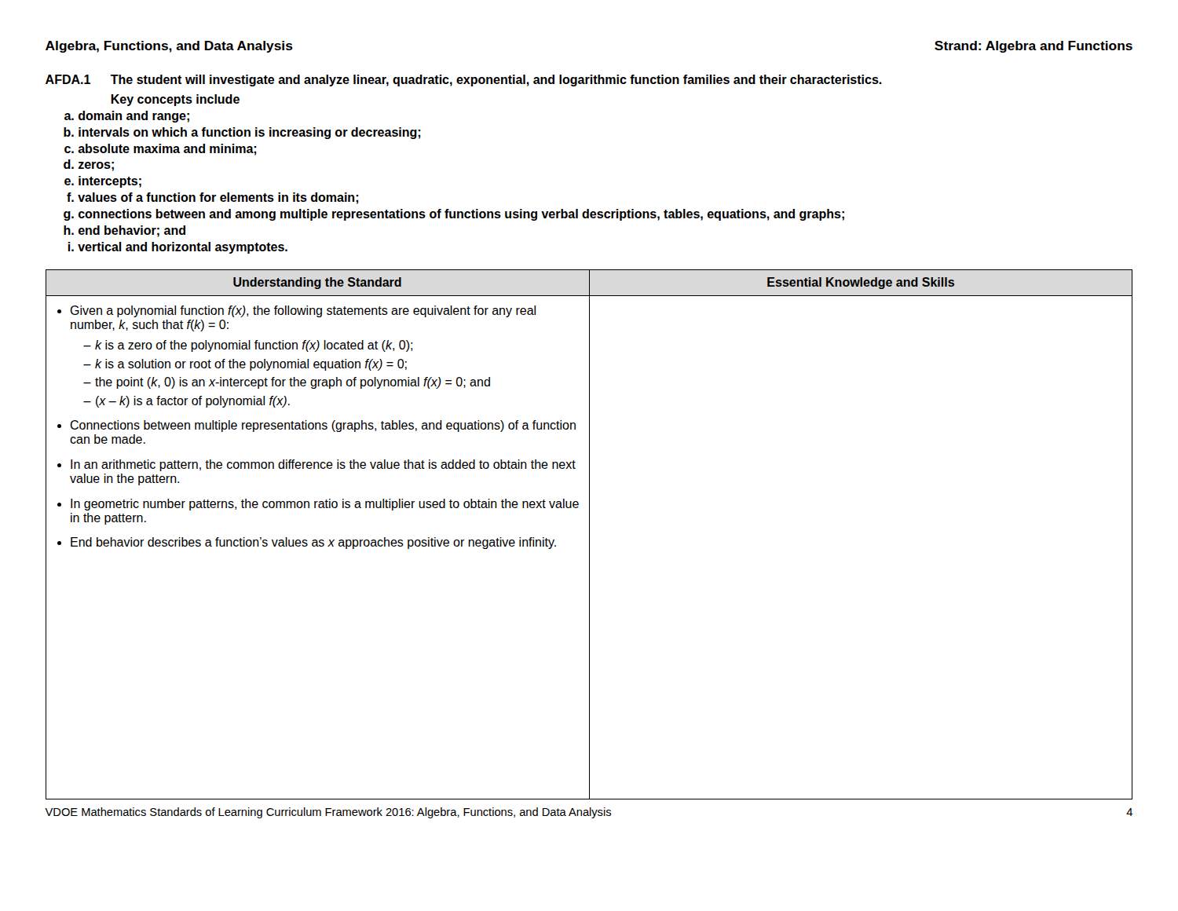Algebra, Functions, and Data Analysis
Strand: Algebra and Functions
AFDA.1
The student will investigate and analyze linear, quadratic, exponential, and logarithmic function families and their characteristics.
Key concepts include
domain and range;
intervals on which a function is increasing or decreasing;
absolute maxima and minima;
zeros;
intercepts;
values of a function for elements in its domain;
connections between and among multiple representations of functions using verbal descriptions, tables, equations, and graphs;
end behavior; and
vertical and horizontal asymptotes.
| Understanding the Standard | Essential Knowledge and Skills |
| --- | --- |
| Given a polynomial function f(x) , the following statements are equivalent for any real number, k , such that f ( k ) = 0: k is a zero of the polynomial function f(x) located at ( k , 0); k is a solution or root of the polynomial equation f(x) = 0; the point ( k , 0) is an x -intercept for the graph of polynomial f(x) = 0; and ( x – k ) is a factor of polynomial f(x) . Connections between multiple representations (graphs, tables, and equations) of a function can be made. In an arithmetic pattern, the common difference is the value that is added to obtain the next value in the pattern. In geometric number patterns, the common ratio is a multiplier used to obtain the next value in the pattern. End behavior describes a function’s values as x approaches positive or negative infinity. | |
VDOE Mathematics Standards of Learning Curriculum Framework 2016: Algebra, Functions, and Data Analysis
4